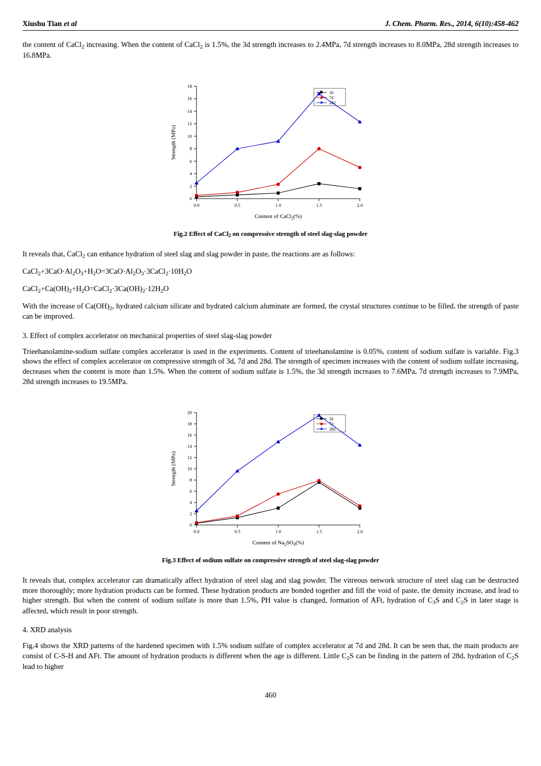Xiushu Tian et al
J. Chem. Pharm. Res., 2014, 6(10):458-462
the content of CaCl2 increasing. When the content of CaCl2 is 1.5%, the 3d strength increases to 2.4MPa, 7d strength increases to 8.0MPa, 28d strength increases to 16.8MPa.
0 2 4 6 8 10 12 14 16 18 0.0 0.5 1.0 1.5 2.0 Strength (MPa) Content of CaCl2(%) 3d 7d 28d
Fig.2 Effect of CaCl2 on compressive strength of steel slag-slag powder
It reveals that, CaCl2 can enhance hydration of steel slag and slag powder in paste, the reactions are as follows:
CaCl2+3CaO·Al2O3+H2O=3CaO·Al2O3·3CaCl2·10H2O
CaCl2+Ca(OH)2+H2O=CaCl2·3Ca(OH)2·12H2O
With the increase of Ca(OH)2, hydrated calcium silicate and hydrated calcium aluminate are formed, the crystal structures continue to be filled, the strength of paste can be improved.
3. Effect of complex accelerator on mechanical properties of steel slag-slag powder
Trieehanolamine-sodium sulfate complex accelerator is used in the experiments. Content of trieehanolamine is 0.05%, content of sodium sulfate is variable. Fig.3 shows the effect of complex accelerator on compressive strength of 3d, 7d and 28d. The strength of specimen increases with the content of sodium sulfate increasing, decreases when the content is more than 1.5%. When the content of sodium sulfate is 1.5%, the 3d strength increases to 7.6MPa, 7d strength increases to 7.9MPa, 28d strength increases to 19.5MPa.
0 2 4 6 8 10 12 14 16 18 20 0.0 0.5 1.0 1.5 2.0 Strength (MPa) Content of Na2SO4(%) 3d 7d 28d
Fig.3 Effect of sodium sulfate on compressive strength of steel slag-slag powder
It reveals that, complex accelerator can dramatically affect hydration of steel slag and slag powder. The vitreous network structure of steel slag can be destructed more thoroughly; more hydration products can be formed. These hydration products are bonded together and fill the void of paste, the density increase, and lead to higher strength. But when the content of sodium sulfate is more than 1.5%, PH value is changed, formation of AFt, hydration of C3S and C2S in later stage is affected, which result in poor strength.
4. XRD analysis
Fig.4 shows the XRD patterns of the hardened specimen with 1.5% sodium sulfate of complex accelerator at 7d and 28d. It can be seen that, the main products are consist of C-S-H and AFt. The amount of hydration products is different when the age is different. Little C2S can be finding in the pattern of 28d, hydration of C2S lead to higher
460